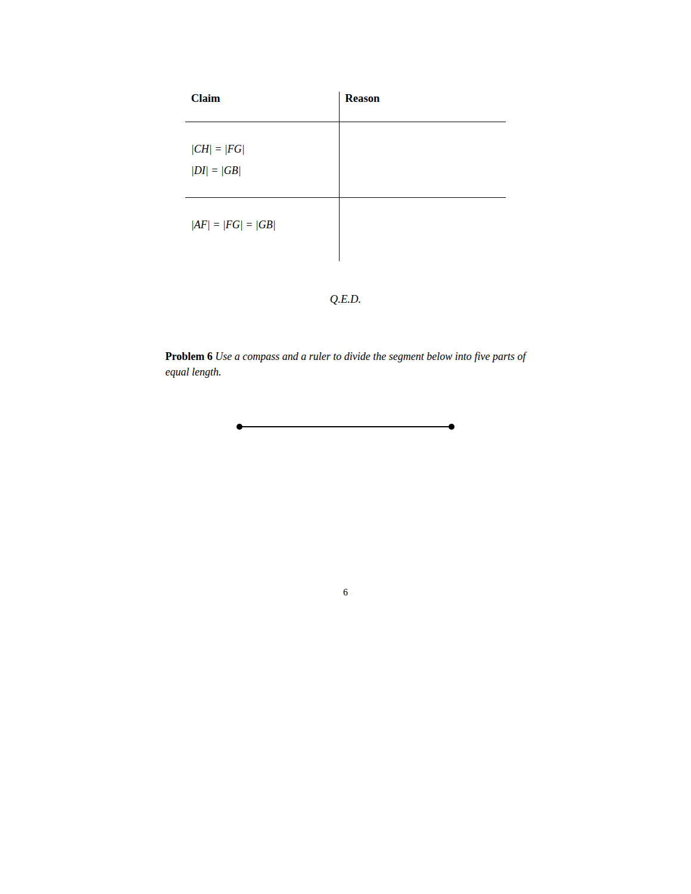| Claim | Reason |
| --- | --- |
| /CH/ = /FG/ /DI/ = /GB/ | |
| /AF/ = /FG/ = /GB/ | |
Q.E.D.
Problem 6 Use a compass and a ruler to divide the segment below into five parts of equal length.
6